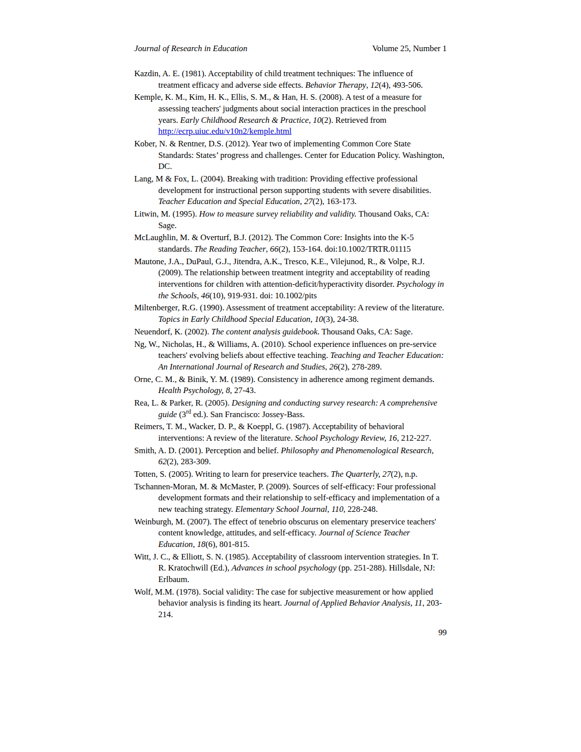Journal of Research in Education Volume 25, Number 1
Kazdin, A. E. (1981). Acceptability of child treatment techniques: The influence of treatment efficacy and adverse side effects. Behavior Therapy, 12(4), 493-506.
Kemple, K. M., Kim, H. K., Ellis, S. M., & Han, H. S. (2008). A test of a measure for assessing teachers' judgments about social interaction practices in the preschool years. Early Childhood Research & Practice, 10(2). Retrieved from http://ecrp.uiuc.edu/v10n2/kemple.html
Kober, N. & Rentner, D.S. (2012). Year two of implementing Common Core State Standards: States’ progress and challenges. Center for Education Policy. Washington, DC.
Lang, M & Fox, L. (2004). Breaking with tradition: Providing effective professional development for instructional person supporting students with severe disabilities. Teacher Education and Special Education, 27(2), 163-173.
Litwin, M. (1995). How to measure survey reliability and validity. Thousand Oaks, CA: Sage.
McLaughlin, M. & Overturf, B.J. (2012). The Common Core: Insights into the K-5 standards. The Reading Teacher, 66(2), 153-164. doi:10.1002/TRTR.01115
Mautone, J.A., DuPaul, G.J., Jitendra, A.K., Tresco, K.E., Vilejunod, R., & Volpe, R.J. (2009). The relationship between treatment integrity and acceptability of reading interventions for children with attention-deficit/hyperactivity disorder. Psychology in the Schools, 46(10), 919-931. doi: 10.1002/pits
Miltenberger, R.G. (1990). Assessment of treatment acceptability: A review of the literature. Topics in Early Childhood Special Education, 10(3), 24-38.
Neuendorf, K. (2002). The content analysis guidebook. Thousand Oaks, CA: Sage.
Ng, W., Nicholas, H., & Williams, A. (2010). School experience influences on pre-service teachers' evolving beliefs about effective teaching. Teaching and Teacher Education: An International Journal of Research and Studies, 26(2), 278-289.
Orne, C. M., & Binik, Y. M. (1989). Consistency in adherence among regiment demands. Health Psychology, 8, 27-43.
Rea, L. & Parker, R. (2005). Designing and conducting survey research: A comprehensive guide (3rd ed.). San Francisco: Jossey-Bass.
Reimers, T. M., Wacker, D. P., & Koeppl, G. (1987). Acceptability of behavioral interventions: A review of the literature. School Psychology Review, 16, 212-227.
Smith, A. D. (2001). Perception and belief. Philosophy and Phenomenological Research, 62(2), 283-309.
Totten, S. (2005). Writing to learn for preservice teachers. The Quarterly, 27(2), n.p.
Tschannen-Moran, M. & McMaster, P. (2009). Sources of self-efficacy: Four professional development formats and their relationship to self-efficacy and implementation of a new teaching strategy. Elementary School Journal, 110, 228-248.
Weinburgh, M. (2007). The effect of tenebrio obscurus on elementary preservice teachers' content knowledge, attitudes, and self-efficacy. Journal of Science Teacher Education, 18(6), 801-815.
Witt, J. C., & Elliott, S. N. (1985). Acceptability of classroom intervention strategies. In T. R. Kratochwill (Ed.), Advances in school psychology (pp. 251-288). Hillsdale, NJ: Erlbaum.
Wolf, M.M. (1978). Social validity: The case for subjective measurement or how applied behavior analysis is finding its heart. Journal of Applied Behavior Analysis, 11, 203-214.
99